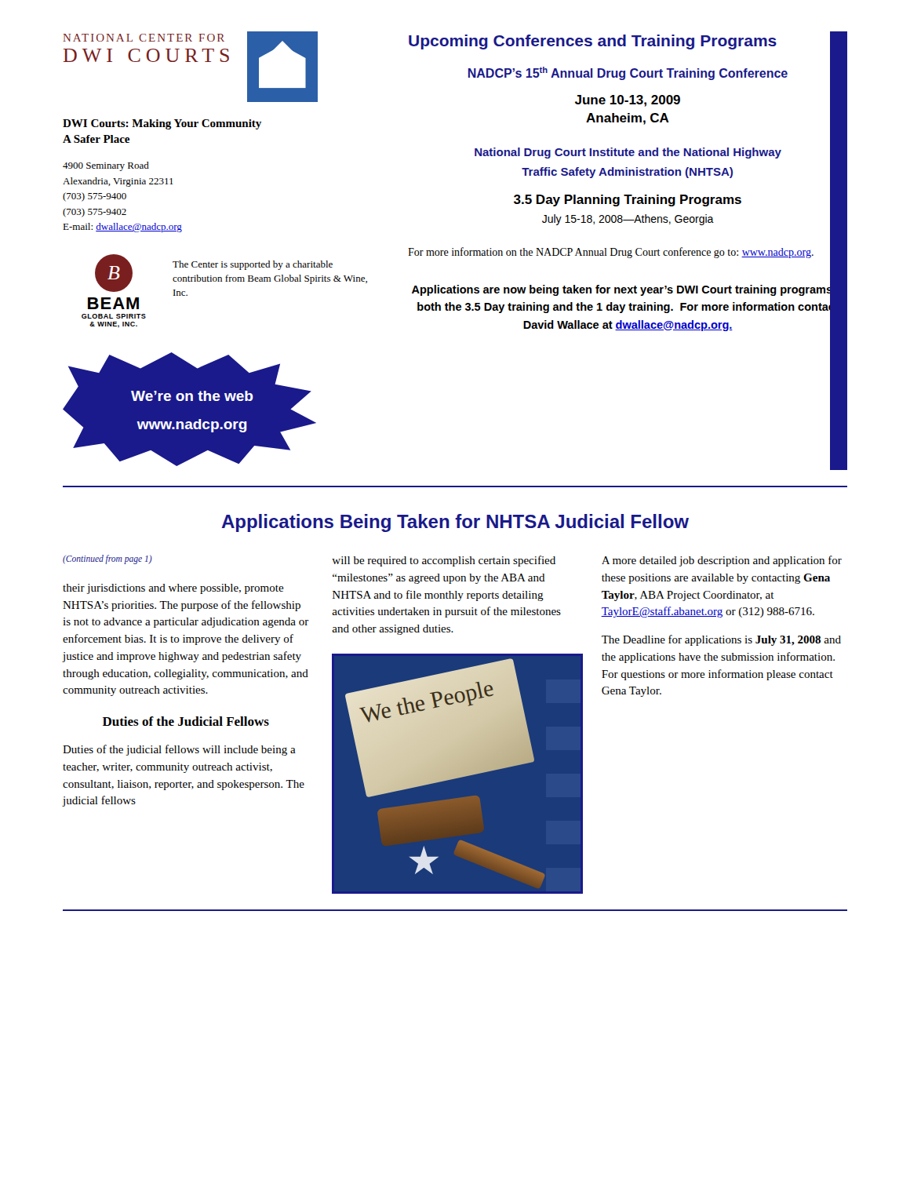NATIONAL CENTER FOR
DWI COURTS
DWI Courts: Making Your Community
A Safer Place
4900 Seminary Road
Alexandria, Virginia 22311
(703) 575-9400
(703) 575-9402
E-mail: dwallace@nadcp.org
B
BEAM
GLOBAL SPIRITS
& WINE, INC.
The Center is supported by a charitable contribution from Beam Global Spirits & Wine, Inc.
We’re on the web
www.nadcp.org
Upcoming Conferences and Training Programs
NADCP’s 15th Annual Drug Court Training Conference
June 10-13, 2009
Anaheim, CA
National Drug Court Institute and the National Highway
Traffic Safety Administration (NHTSA)
3.5 Day Planning Training Programs
July 15-18, 2008—Athens, Georgia
For more information on the NADCP Annual Drug Court conference go to: www.nadcp.org.
Applications are now being taken for next year’s DWI Court training programs—both the 3.5 Day training and the 1 day training. For more information contact David Wallace at dwallace@nadcp.org.
Applications Being Taken for NHTSA Judicial Fellow
(Continued from page 1)
their jurisdictions and where possible, promote NHTSA’s priorities. The purpose of the fellowship is not to advance a particular adjudication agenda or enforcement bias. It is to improve the delivery of justice and improve highway and pedestrian safety through education, collegiality, communication, and community outreach activities.
Duties of the Judicial Fellows
Duties of the judicial fellows will include being a teacher, writer, community outreach activist, consultant, liaison, reporter, and spokesperson. The judicial fellows
will be required to accomplish certain specified “milestones” as agreed upon by the ABA and NHTSA and to file monthly reports detailing activities undertaken in pursuit of the milestones and other assigned duties.
We the People
A more detailed job description and application for these positions are available by contacting Gena Taylor, ABA Project Coordinator, at TaylorE@staff.abanet.org or (312) 988-6716.
The Deadline for applications is July 31, 2008 and the applications have the submission information. For questions or more information please contact Gena Taylor.